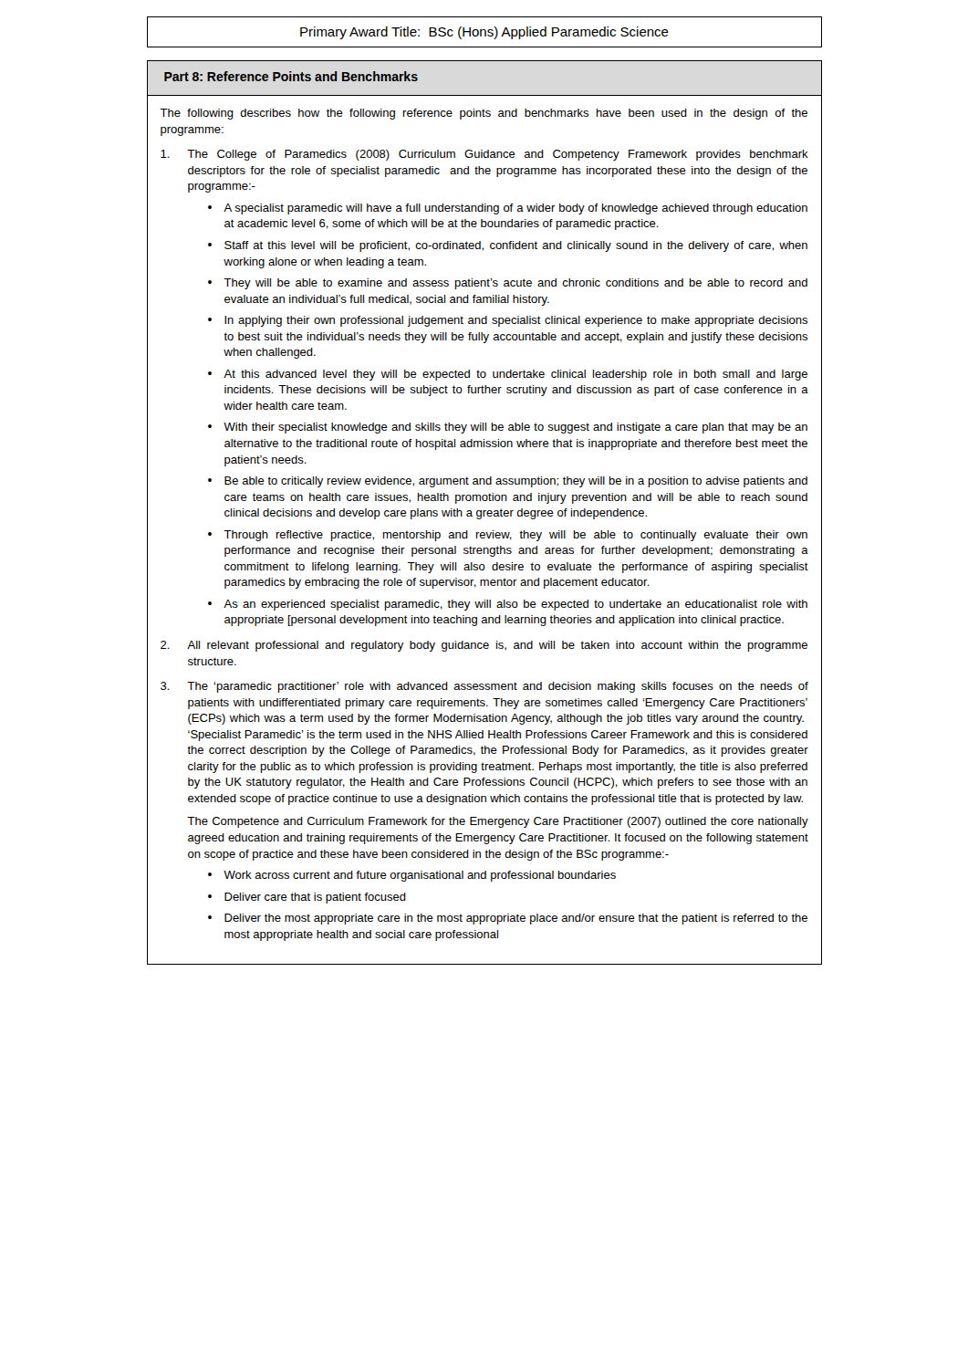Primary Award Title: BSc (Hons) Applied Paramedic Science
Part 8: Reference Points and Benchmarks
The following describes how the following reference points and benchmarks have been used in the design of the programme:
The College of Paramedics (2008) Curriculum Guidance and Competency Framework provides benchmark descriptors for the role of specialist paramedic and the programme has incorporated these into the design of the programme:-
A specialist paramedic will have a full understanding of a wider body of knowledge achieved through education at academic level 6, some of which will be at the boundaries of paramedic practice.
Staff at this level will be proficient, co-ordinated, confident and clinically sound in the delivery of care, when working alone or when leading a team.
They will be able to examine and assess patient’s acute and chronic conditions and be able to record and evaluate an individual’s full medical, social and familial history.
In applying their own professional judgement and specialist clinical experience to make appropriate decisions to best suit the individual’s needs they will be fully accountable and accept, explain and justify these decisions when challenged.
At this advanced level they will be expected to undertake clinical leadership role in both small and large incidents. These decisions will be subject to further scrutiny and discussion as part of case conference in a wider health care team.
With their specialist knowledge and skills they will be able to suggest and instigate a care plan that may be an alternative to the traditional route of hospital admission where that is inappropriate and therefore best meet the patient’s needs.
Be able to critically review evidence, argument and assumption; they will be in a position to advise patients and care teams on health care issues, health promotion and injury prevention and will be able to reach sound clinical decisions and develop care plans with a greater degree of independence.
Through reflective practice, mentorship and review, they will be able to continually evaluate their own performance and recognise their personal strengths and areas for further development; demonstrating a commitment to lifelong learning. They will also desire to evaluate the performance of aspiring specialist paramedics by embracing the role of supervisor, mentor and placement educator.
As an experienced specialist paramedic, they will also be expected to undertake an educationalist role with appropriate [personal development into teaching and learning theories and application into clinical practice.
All relevant professional and regulatory body guidance is, and will be taken into account within the programme structure.
The ‘paramedic practitioner’ role with advanced assessment and decision making skills focuses on the needs of patients with undifferentiated primary care requirements. They are sometimes called ‘Emergency Care Practitioners’ (ECPs) which was a term used by the former Modernisation Agency, although the job titles vary around the country. ‘Specialist Paramedic’ is the term used in the NHS Allied Health Professions Career Framework and this is considered the correct description by the College of Paramedics, the Professional Body for Paramedics, as it provides greater clarity for the public as to which profession is providing treatment. Perhaps most importantly, the title is also preferred by the UK statutory regulator, the Health and Care Professions Council (HCPC), which prefers to see those with an extended scope of practice continue to use a designation which contains the professional title that is protected by law.
The Competence and Curriculum Framework for the Emergency Care Practitioner (2007) outlined the core nationally agreed education and training requirements of the Emergency Care Practitioner. It focused on the following statement on scope of practice and these have been considered in the design of the BSc programme:-
Work across current and future organisational and professional boundaries
Deliver care that is patient focused
Deliver the most appropriate care in the most appropriate place and/or ensure that the patient is referred to the most appropriate health and social care professional